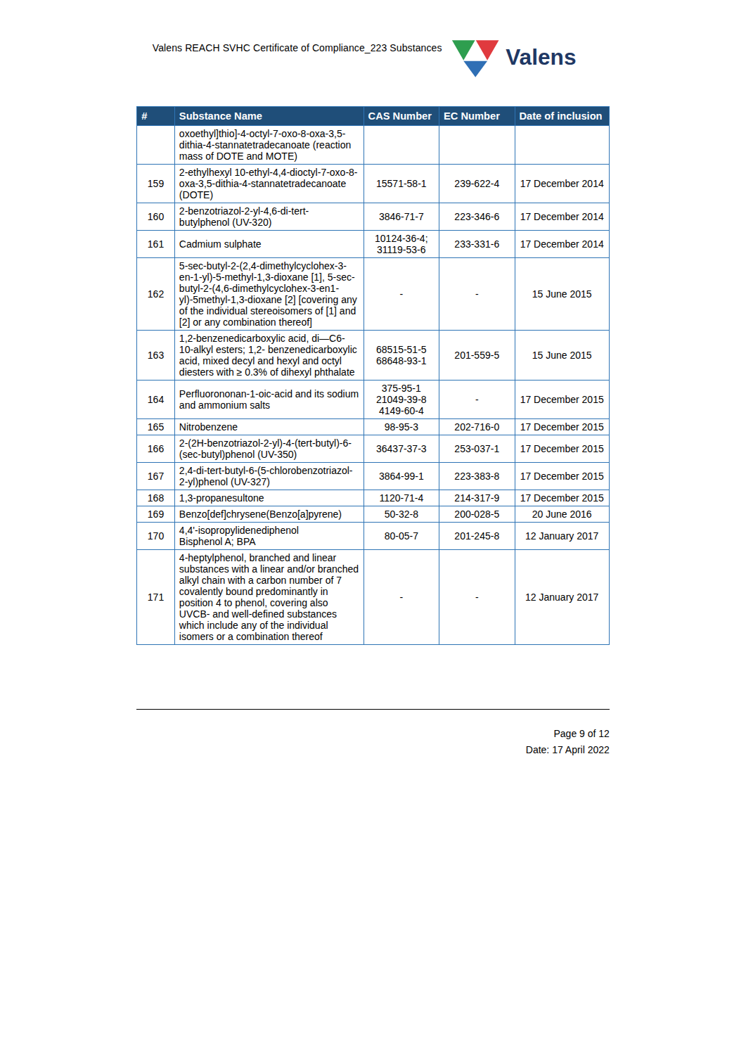Valens REACH SVHC Certificate of Compliance_223 Substances
Valens
| # | Substance Name | CAS Number | EC Number | Date of inclusion |
| --- | --- | --- | --- | --- |
| | oxoethyl]thio]-4-octyl-7-oxo-8-oxa-3,5-dithia-4-stannatetradecanoate (reaction mass of DOTE and MOTE) | | | |
| 159 | 2-ethylhexyl 10-ethyl-4,4-dioctyl-7-oxo-8-oxa-3,5-dithia-4-stannatetradecanoate (DOTE) | 15571-58-1 | 239-622-4 | 17 December 2014 |
| 160 | 2-benzotriazol-2-yl-4,6-di-tert-butylphenol (UV-320) | 3846-71-7 | 223-346-6 | 17 December 2014 |
| 161 | Cadmium sulphate | 10124-36-4; 31119-53-6 | 233-331-6 | 17 December 2014 |
| 162 | 5-sec-butyl-2-(2,4-dimethylcyclohex-3-en-1-yl)-5-methyl-1,3-dioxane [1], 5-sec-butyl-2-(4,6-dimethylcyclohex-3-en1-yl)-5methyl-1,3-dioxane [2] [covering any of the individual stereoisomers of [1] and [2] or any combination thereof] | - | - | 15 June 2015 |
| 163 | 1,2-benzenedicarboxylic acid, di—C6-10-alkyl esters; 1,2- benzenedicarboxylic acid, mixed decyl and hexyl and octyl diesters with ≥ 0.3% of dihexyl phthalate | 68515-51-5 68648-93-1 | 201-559-5 | 15 June 2015 |
| 164 | Perfluorononan-1-oic-acid and its sodium and ammonium salts | 375-95-1 21049-39-8 4149-60-4 | - | 17 December 2015 |
| 165 | Nitrobenzene | 98-95-3 | 202-716-0 | 17 December 2015 |
| 166 | 2-(2H-benzotriazol-2-yl)-4-(tert-butyl)-6-(sec-butyl)phenol (UV-350) | 36437-37-3 | 253-037-1 | 17 December 2015 |
| 167 | 2,4-di-tert-butyl-6-(5-chlorobenzotriazol-2-yl)phenol (UV-327) | 3864-99-1 | 223-383-8 | 17 December 2015 |
| 168 | 1,3-propanesultone | 1120-71-4 | 214-317-9 | 17 December 2015 |
| 169 | Benzo[def]chrysene(Benzo[a]pyrene) | 50-32-8 | 200-028-5 | 20 June 2016 |
| 170 | 4,4'-isopropylidenediphenol Bisphenol A; BPA | 80-05-7 | 201-245-8 | 12 January 2017 |
| 171 | 4-heptylphenol, branched and linear substances with a linear and/or branched alkyl chain with a carbon number of 7 covalently bound predominantly in position 4 to phenol, covering also UVCB- and well-defined substances which include any of the individual isomers or a combination thereof | - | - | 12 January 2017 |
Page 9 of 12
Date: 17 April 2022